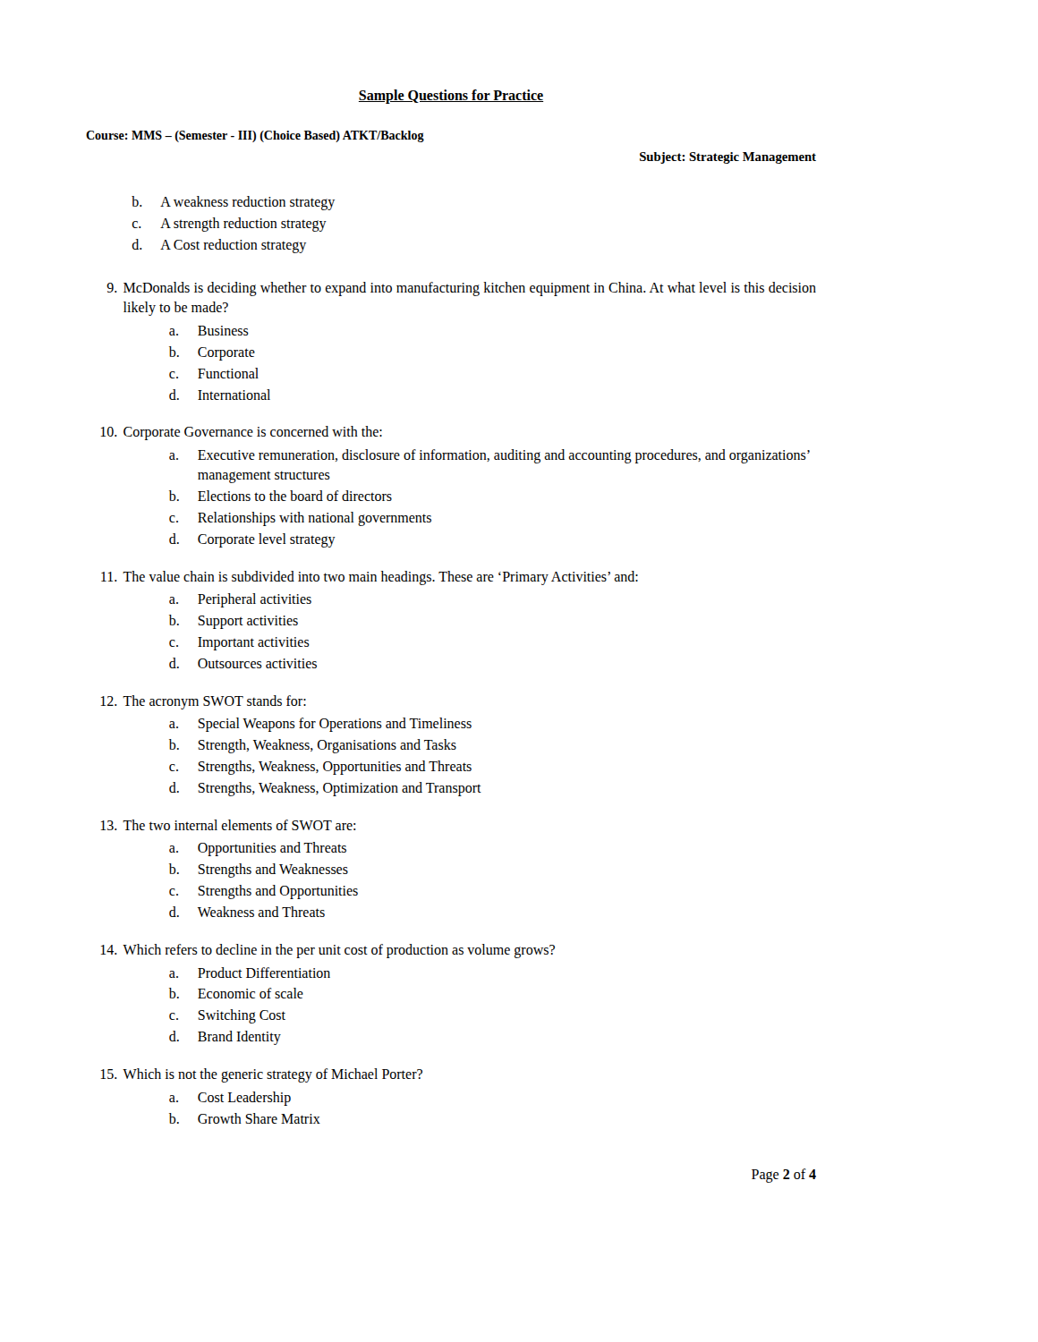Sample Questions for Practice
Course: MMS – (Semester - III) (Choice Based) ATKT/Backlog
Subject: Strategic Management
b. A weakness reduction strategy
c. A strength reduction strategy
d. A Cost reduction strategy
9. McDonalds is deciding whether to expand into manufacturing kitchen equipment in China. At what level is this decision likely to be made?
a. Business
b. Corporate
c. Functional
d. International
10. Corporate Governance is concerned with the:
a. Executive remuneration, disclosure of information, auditing and accounting procedures, and organizations’ management structures
b. Elections to the board of directors
c. Relationships with national governments
d. Corporate level strategy
11. The value chain is subdivided into two main headings. These are ‘Primary Activities’ and:
a. Peripheral activities
b. Support activities
c. Important activities
d. Outsources activities
12. The acronym SWOT stands for:
a. Special Weapons for Operations and Timeliness
b. Strength, Weakness, Organisations and Tasks
c. Strengths, Weakness, Opportunities and Threats
d. Strengths, Weakness, Optimization and Transport
13. The two internal elements of SWOT are:
a. Opportunities and Threats
b. Strengths and Weaknesses
c. Strengths and Opportunities
d. Weakness and Threats
14. Which refers to decline in the per unit cost of production as volume grows?
a. Product Differentiation
b. Economic of scale
c. Switching Cost
d. Brand Identity
15. Which is not the generic strategy of Michael Porter?
a. Cost Leadership
b. Growth Share Matrix
Page 2 of 4